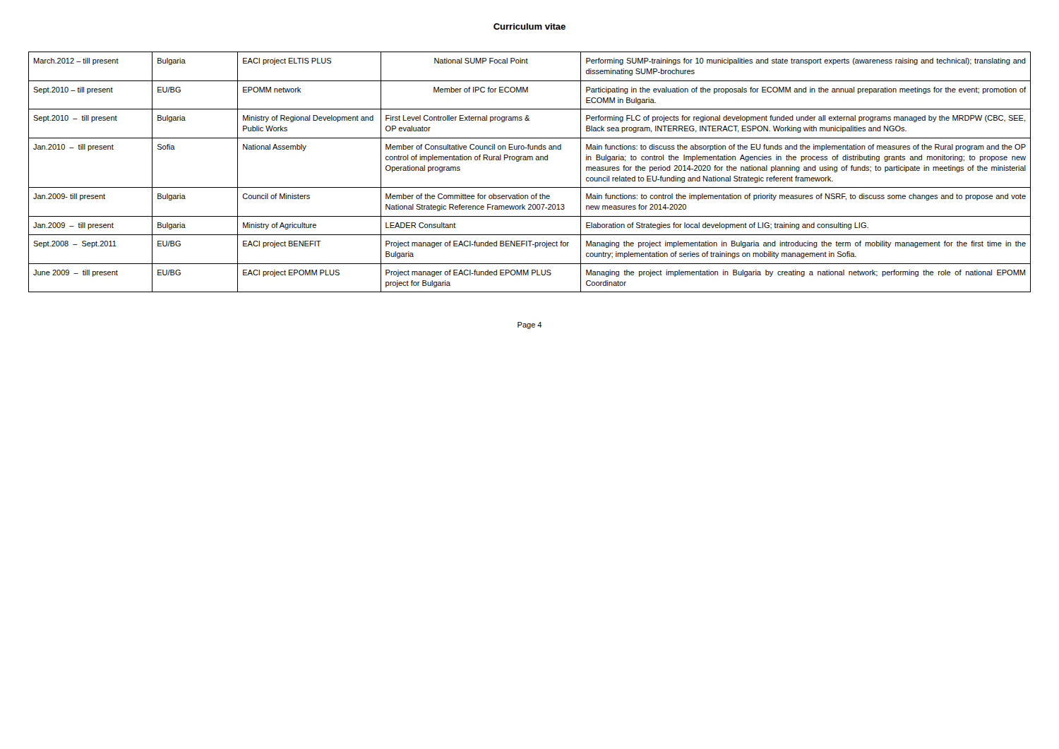Curriculum vitae
| March.2012 – till present | Bulgaria | EACI project ELTIS PLUS | National SUMP Focal Point | Performing SUMP-trainings for 10 municipalities and state transport experts (awareness raising and technical); translating and disseminating SUMP-brochures |
| Sept.2010 – till present | EU/BG | EPOMM network | Member of IPC for ECOMM | Participating in the evaluation of the proposals for ECOMM and in the annual preparation meetings for the event; promotion of ECOMM in Bulgaria. |
| Sept.2010 – till present | Bulgaria | Ministry of Regional Development and Public Works | First Level Controller External programs & OP evaluator | Performing FLC of projects for regional development funded under all external programs managed by the MRDPW (CBC, SEE, Black sea program, INTERREG, INTERACT, ESPON. Working with municipalities and NGOs. |
| Jan.2010 – till present | Sofia | National Assembly | Member of Consultative Council on Euro-funds and control of implementation of Rural Program and Operational programs | Main functions: to discuss the absorption of the EU funds and the implementation of measures of the Rural program and the OP in Bulgaria; to control the Implementation Agencies in the process of distributing grants and monitoring; to propose new measures for the period 2014-2020 for the national planning and using of funds; to participate in meetings of the ministerial council related to EU-funding and National Strategic referent framework. |
| Jan.2009- till present | Bulgaria | Council of Ministers | Member of the Committee for observation of the National Strategic Reference Framework 2007-2013 | Main functions: to control the implementation of priority measures of NSRF, to discuss some changes and to propose and vote new measures for 2014-2020 |
| Jan.2009 – till present | Bulgaria | Ministry of Agriculture | LEADER Consultant | Elaboration of Strategies for local development of LIG; training and consulting LIG. |
| Sept.2008 – Sept.2011 | EU/BG | EACI project BENEFIT | Project manager of EACI-funded BENEFIT-project for Bulgaria | Managing the project implementation in Bulgaria and introducing the term of mobility management for the first time in the country; implementation of series of trainings on mobility management in Sofia. |
| June 2009 – till present | EU/BG | EACI project EPOMM PLUS | Project manager of EACI-funded EPOMM PLUS project for Bulgaria | Managing the project implementation in Bulgaria by creating a national network; performing the role of national EPOMM Coordinator |
Page 4